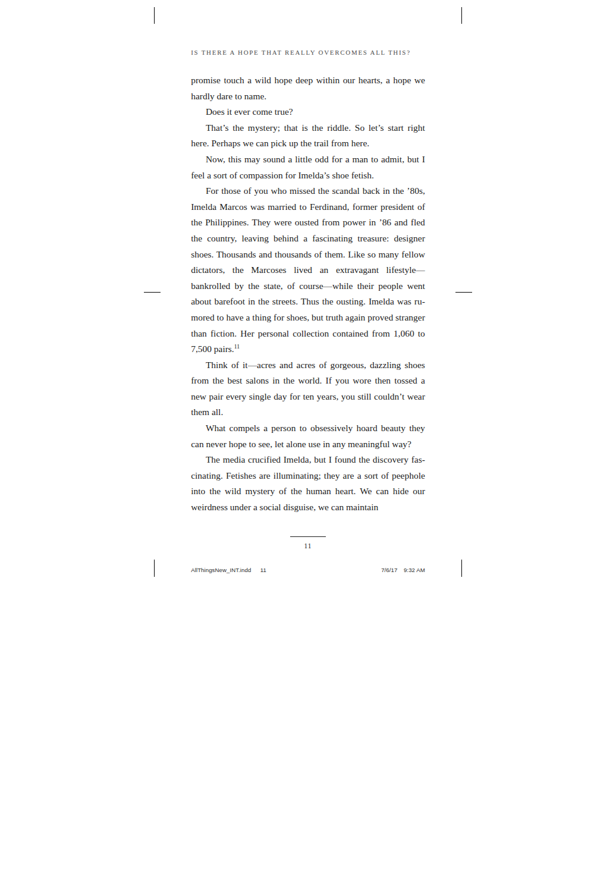Is There a Hope That Really Overcomes All This?
promise touch a wild hope deep within our hearts, a hope we hardly dare to name.
Does it ever come true?
That’s the mystery; that is the riddle. So let’s start right here. Perhaps we can pick up the trail from here.
Now, this may sound a little odd for a man to admit, but I feel a sort of compassion for Imelda’s shoe fetish.
For those of you who missed the scandal back in the ’80s, Imelda Marcos was married to Ferdinand, former president of the Philippines. They were ousted from power in ’86 and fled the country, leaving behind a fascinating treasure: designer shoes. Thousands and thousands of them. Like so many fellow dictators, the Marcoses lived an extravagant lifestyle—bankrolled by the state, of course—while their people went about barefoot in the streets. Thus the ousting. Imelda was rumored to have a thing for shoes, but truth again proved stranger than fiction. Her personal collection contained from 1,060 to 7,500 pairs.11
Think of it—acres and acres of gorgeous, dazzling shoes from the best salons in the world. If you wore then tossed a new pair every single day for ten years, you still couldn’t wear them all.
What compels a person to obsessively hoard beauty they can never hope to see, let alone use in any meaningful way?
The media crucified Imelda, but I found the discovery fascinating. Fetishes are illuminating; they are a sort of peephole into the wild mystery of the human heart. We can hide our weirdness under a social disguise, we can maintain
11
AllThingsNew_INT.indd11
7/6/179:32 AM